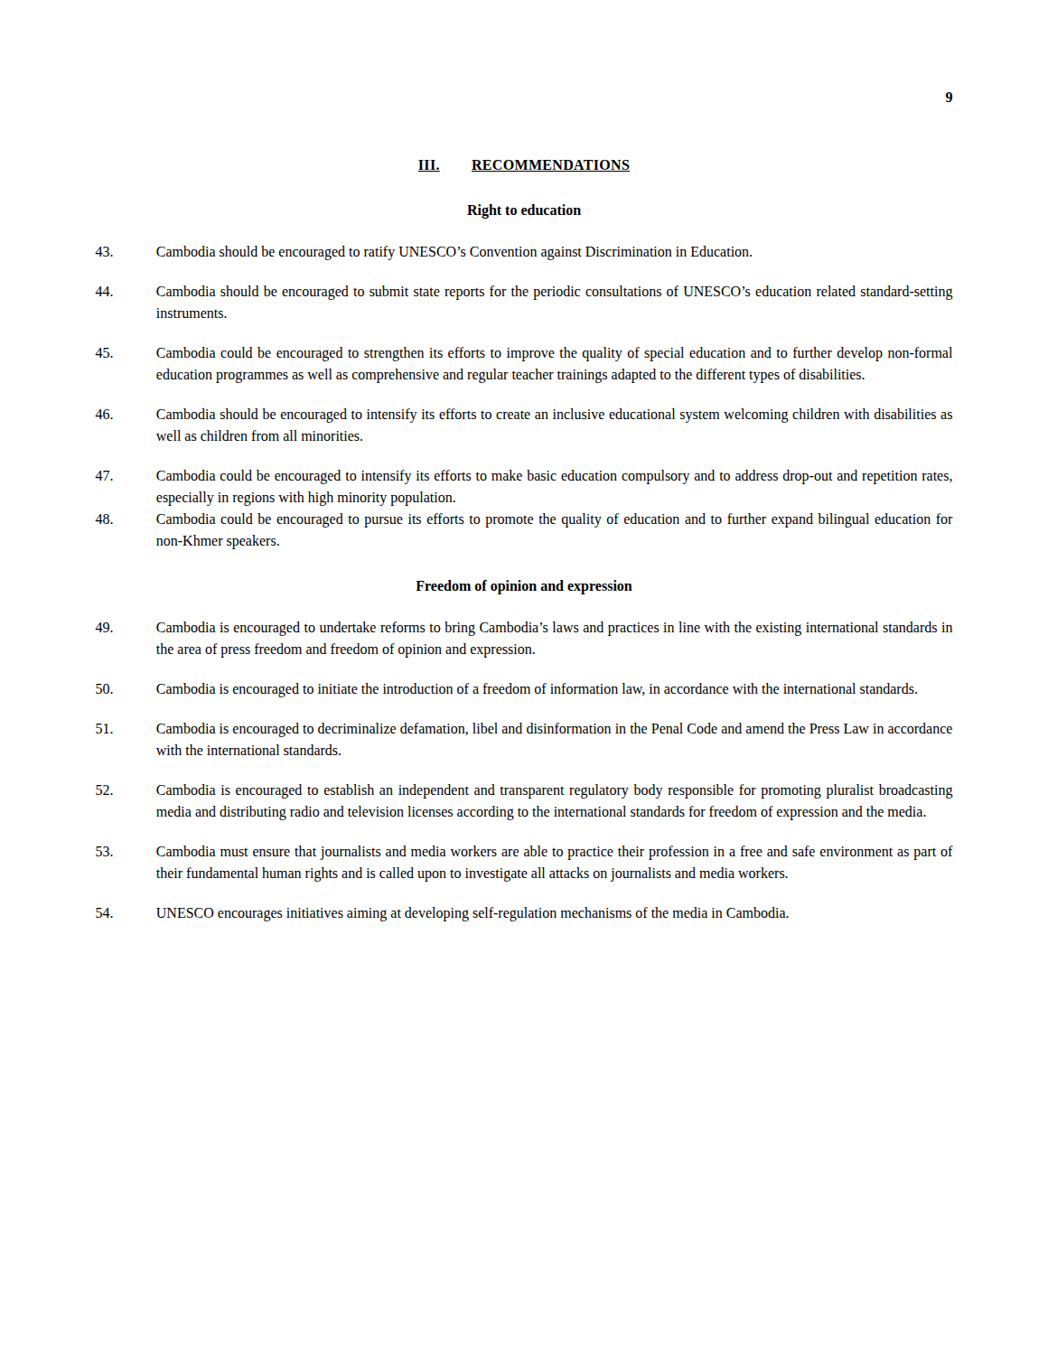9
III. RECOMMENDATIONS
Right to education
43.
Cambodia should be encouraged to ratify UNESCO’s Convention against Discrimination in Education.
44.
Cambodia should be encouraged to submit state reports for the periodic consultations of UNESCO’s education related standard-setting instruments.
45.
Cambodia could be encouraged to strengthen its efforts to improve the quality of special education and to further develop non-formal education programmes as well as comprehensive and regular teacher trainings adapted to the different types of disabilities.
46.
Cambodia should be encouraged to intensify its efforts to create an inclusive educational system welcoming children with disabilities as well as children from all minorities.
47.
Cambodia could be encouraged to intensify its efforts to make basic education compulsory and to address drop-out and repetition rates, especially in regions with high minority population.
48.
Cambodia could be encouraged to pursue its efforts to promote the quality of education and to further expand bilingual education for non-Khmer speakers.
Freedom of opinion and expression
49.
Cambodia is encouraged to undertake reforms to bring Cambodia’s laws and practices in line with the existing international standards in the area of press freedom and freedom of opinion and expression.
50.
Cambodia is encouraged to initiate the introduction of a freedom of information law, in accordance with the international standards.
51.
Cambodia is encouraged to decriminalize defamation, libel and disinformation in the Penal Code and amend the Press Law in accordance with the international standards.
52.
Cambodia is encouraged to establish an independent and transparent regulatory body responsible for promoting pluralist broadcasting media and distributing radio and television licenses according to the international standards for freedom of expression and the media.
53.
Cambodia must ensure that journalists and media workers are able to practice their profession in a free and safe environment as part of their fundamental human rights and is called upon to investigate all attacks on journalists and media workers.
54.
UNESCO encourages initiatives aiming at developing self-regulation mechanisms of the media in Cambodia.